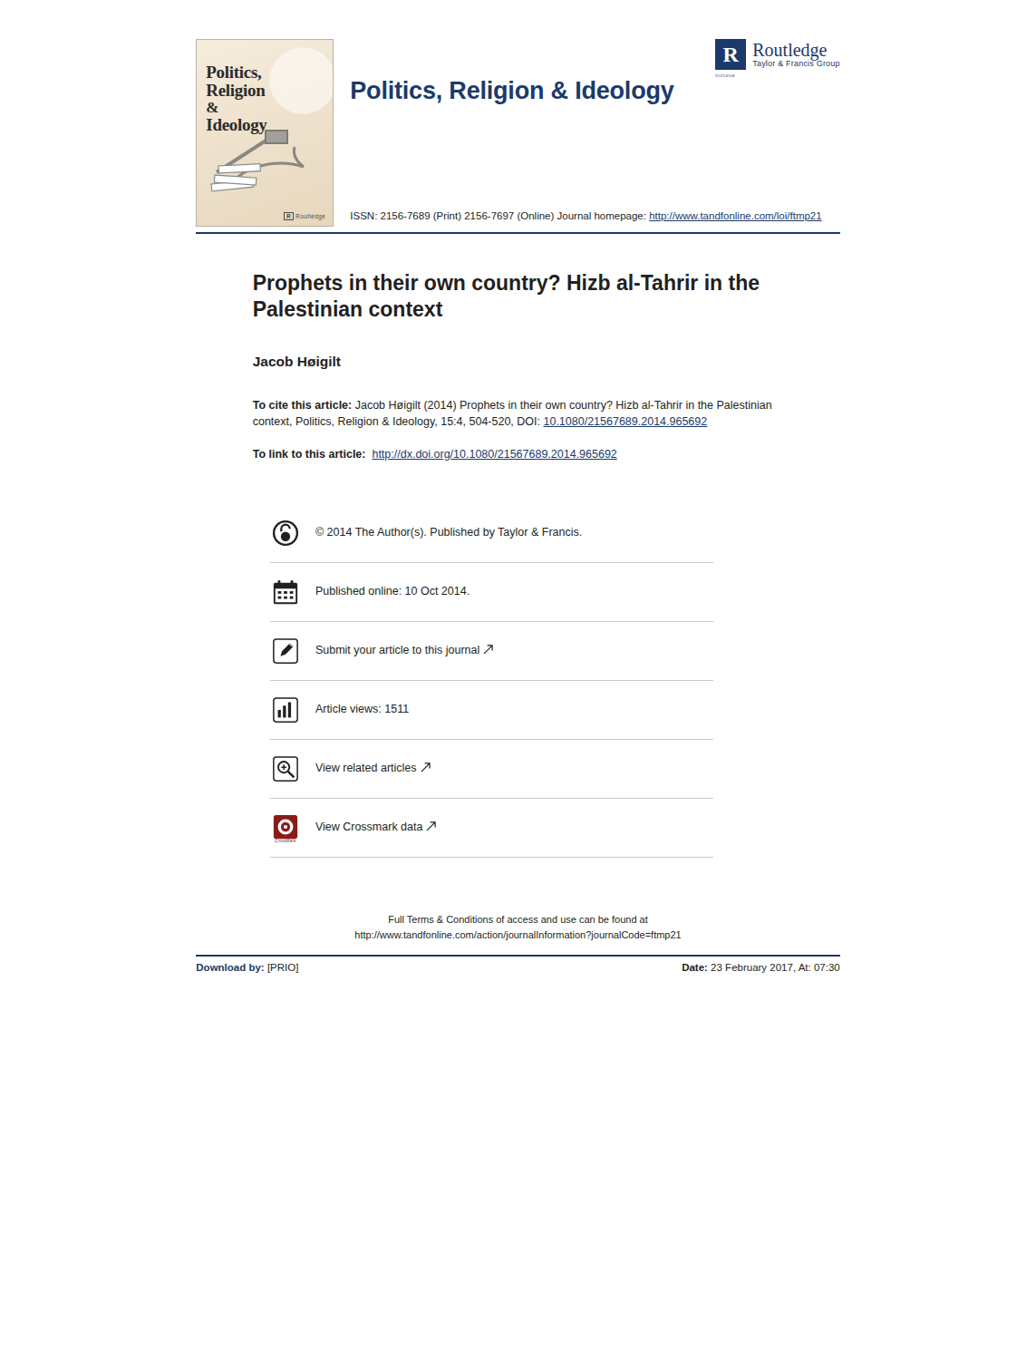Politics, Religion & Ideology
RRoutledge
R
Routledge
Taylor & Francis Group
Politics, Religion & Ideology
ISSN: 2156-7689 (Print) 2156-7697 (Online) Journal homepage: http://www.tandfonline.com/loi/ftmp21
Prophets in their own country? Hizb al-Tahrir in the Palestinian context
Jacob Høigilt
To cite this article: Jacob Høigilt (2014) Prophets in their own country? Hizb al-Tahrir in the Palestinian context, Politics, Religion & Ideology, 15:4, 504-520, DOI: 10.1080/21567689.2014.965692
To link to this article: http://dx.doi.org/10.1080/21567689.2014.965692
© 2014 The Author(s). Published by Taylor & Francis.
Published online: 10 Oct 2014.
Submit your article to this journal
Article views: 1511
View related articles
CrossMark
View Crossmark data
Full Terms & Conditions of access and use can be found at
http://www.tandfonline.com/action/journalInformation?journalCode=ftmp21
Download by: [PRIO]
Date: 23 February 2017, At: 07:30